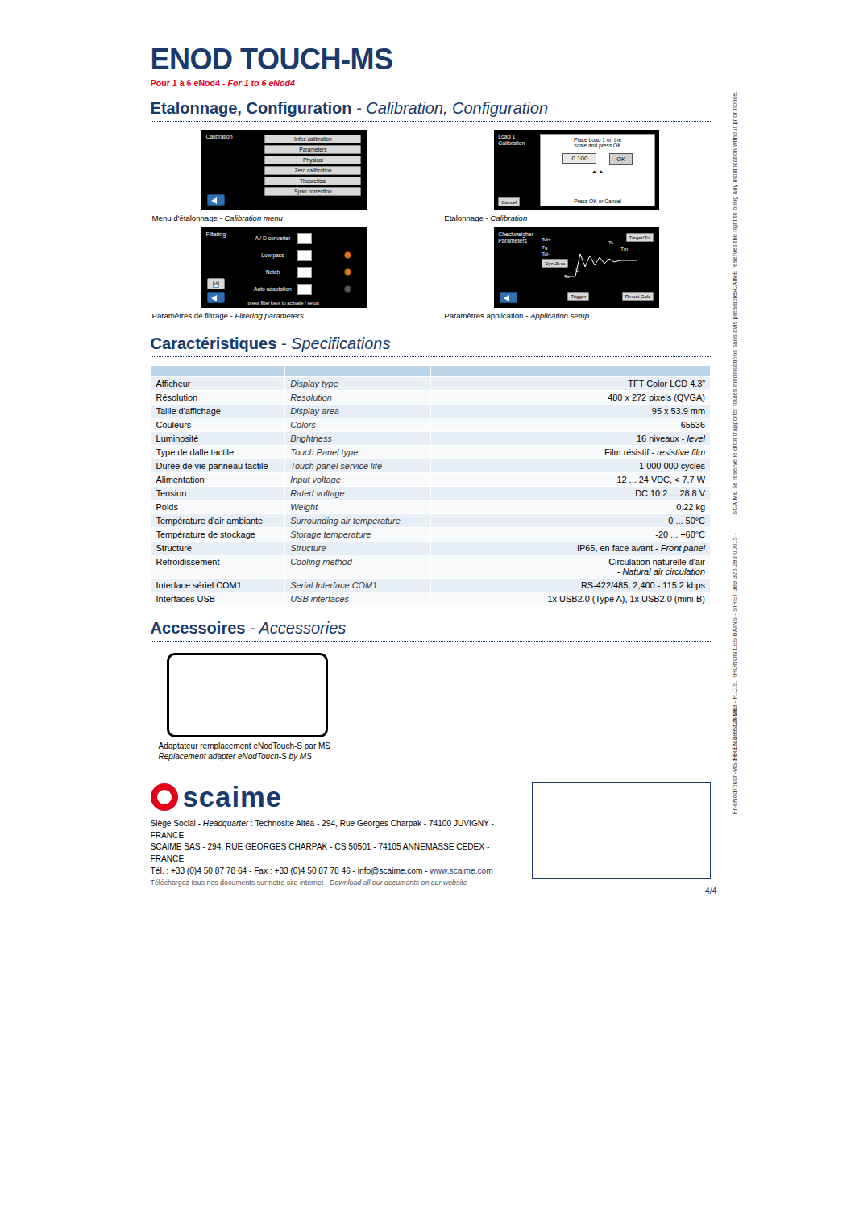ENOD TOUCH-MS
Pour 1 à 6 eNod4 - For 1 to 6 eNod4
Etalonnage, Configuration - Calibration, Configuration
Calibration
Infos calibration
Parameters
Physical
Zero calibration
Theoretical
Span correction
Menu d'étalonnage - Calibration menu
Load 1
Calibration
Place Load 1 on the
scale and press OK
0.100 OK
▲ ▲
Press OK or Cancel
Cancel
Etalonnage - Calibration
Filtering
A / D converter
Low pass
Notch
Auto adaptation
press filter keys to activate / setup
💾
Paramètres de filtrage - Filtering parameters
Checkweigher
Parameters
Target/Tol
Dyn Zero
Trigger
Result Calc
Tol+
Tg
Tol-
Lt
Tz
Tm
Ts
Paramètres application - Application setup
Caractéristiques - Specifications
| Afficheur | Display type | TFT Color LCD 4.3” |
| Résolution | Resolution | 480 x 272 pixels (QVGA) |
| Taille d'affichage | Display area | 95 x 53.9 mm |
| Couleurs | Colors | 65536 |
| Luminosité | Brightness | 16 niveaux - level |
| Type de dalle tactile | Touch Panel type | Film résistif - resistive film |
| Durée de vie panneau tactile | Touch panel service life | 1 000 000 cycles |
| Alimentation | Input voltage | 12 ... 24 VDC, < 7.7 W |
| Tension | Rated voltage | DC 10.2 ... 28.8 V |
| Poids | Weight | 0.22 kg |
| Température d'air ambiante | Surrounding air temperature | 0 ... 50°C |
| Température de stockage | Storage temperature | -20 ... +60°C |
| Structure | Structure | IP65, en face avant - Front panel |
| Refroidissement | Cooling method | Circulation naturelle d'air - Natural air circulation |
| Interface sériel COM1 | Serial Interface COM1 | RS-422/485, 2,400 - 115.2 kbps |
| Interfaces USB | USB interfaces | 1x USB2.0 (Type A), 1x USB2.0 (mini-B) |
Accessoires - Accessories
Adaptateur remplacement eNodTouch-S par MS
Replacement adapter eNodTouch-S by MS
scaime
Siège Social - Headquarter : Technosite Altéa - 294, Rue Georges Charpak - 74100 JUVIGNY - FRANCE
SCAIME SAS - 294, RUE GEORGES CHARPAK - CS 50501 - 74105 ANNEMASSE CEDEX - FRANCE
Tél. : +33 (0)4 50 87 78 64 - Fax : +33 (0)4 50 87 78 46 - info@scaime.com - www.scaime.com
Téléchargez tous nos documents sur notre site internet - Download all our documents on our website
SCAIME reserves the right to bring any modification without prior notice.
SCAIME se réserve le droit d'apporter toutes modifications sans avis préalable -
SIREN 389 325 283 - R.C.S. THONON LES BAINS - SIRET 389 325 283 00015 -
Fr-eNodTouch-MS-FE-1218 SCAIME
4/4